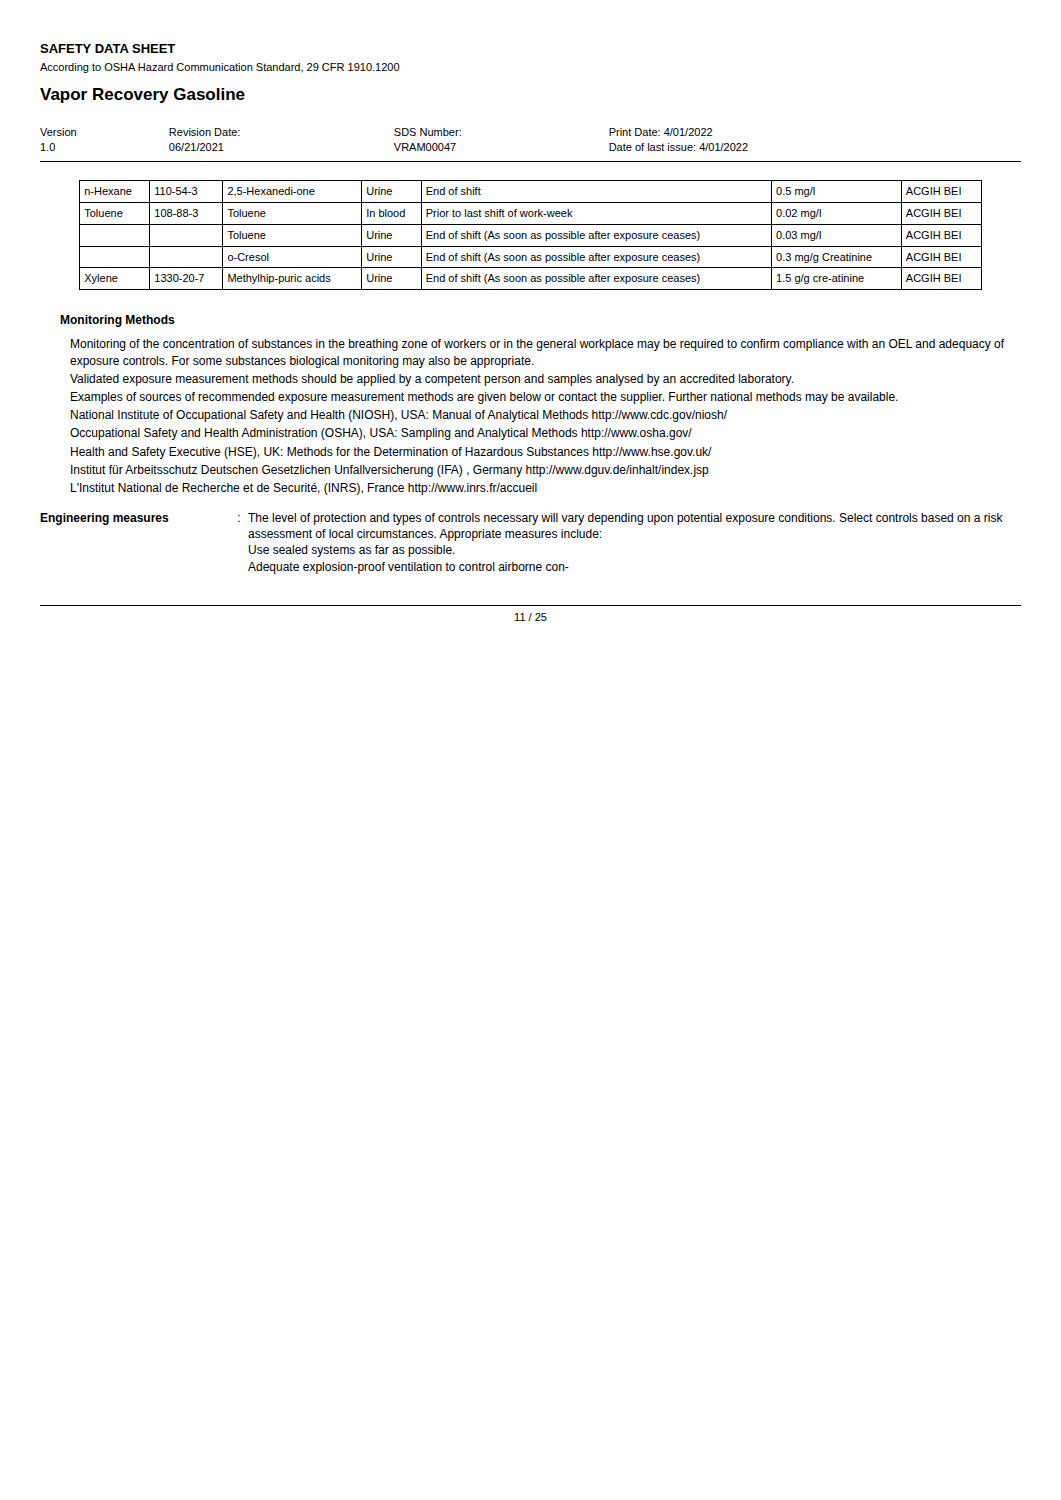SAFETY DATA SHEET
According to OSHA Hazard Communication Standard, 29 CFR 1910.1200
Vapor Recovery Gasoline
| Version 1.0 | Revision Date: 06/21/2021 | SDS Number: VRAM00047 | Print Date: 4/01/2022 Date of last issue: 4/01/2022 |
| n-Hexane | 110-54-3 | 2,5-Hexanedi-one | Urine | End of shift | 0.5 mg/l | ACGIH BEI |
| Toluene | 108-88-3 | Toluene | In blood | Prior to last shift of work-week | 0.02 mg/l | ACGIH BEI |
| | | Toluene | Urine | End of shift (As soon as possible after exposure ceases) | 0.03 mg/l | ACGIH BEI |
| | | o-Cresol | Urine | End of shift (As soon as possible after exposure ceases) | 0.3 mg/g Creatinine | ACGIH BEI |
| Xylene | 1330-20-7 | Methylhip-puric acids | Urine | End of shift (As soon as possible after exposure ceases) | 1.5 g/g cre-atinine | ACGIH BEI |
Monitoring Methods
Monitoring of the concentration of substances in the breathing zone of workers or in the general workplace may be required to confirm compliance with an OEL and adequacy of exposure controls. For some substances biological monitoring may also be appropriate.
Validated exposure measurement methods should be applied by a competent person and samples analysed by an accredited laboratory.
Examples of sources of recommended exposure measurement methods are given below or contact the supplier. Further national methods may be available.
National Institute of Occupational Safety and Health (NIOSH), USA: Manual of Analytical Methods http://www.cdc.gov/niosh/
Occupational Safety and Health Administration (OSHA), USA: Sampling and Analytical Methods http://www.osha.gov/
Health and Safety Executive (HSE), UK: Methods for the Determination of Hazardous Substances http://www.hse.gov.uk/
Institut für Arbeitsschutz Deutschen Gesetzlichen Unfallversicherung (IFA) , Germany http://www.dguv.de/inhalt/index.jsp
L'Institut National de Recherche et de Securité, (INRS), France http://www.inrs.fr/accueil
| Engineering measures | : | The level of protection and types of controls necessary will vary depending upon potential exposure conditions. Select controls based on a risk assessment of local circumstances. Appropriate measures include: Use sealed systems as far as possible. Adequate explosion-proof ventilation to control airborne con- |
11 / 25